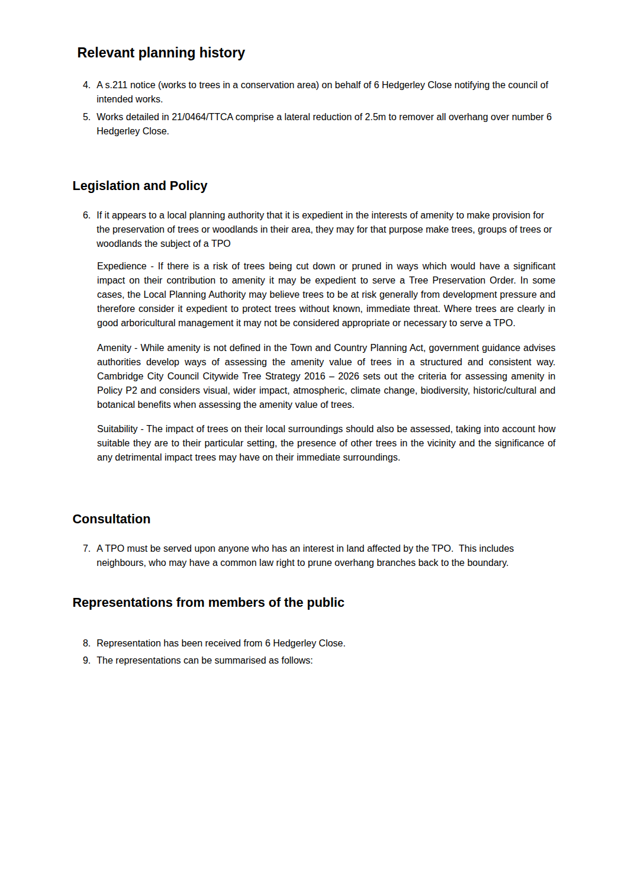Relevant planning history
A s.211 notice (works to trees in a conservation area) on behalf of 6 Hedgerley Close notifying the council of intended works.
Works detailed in 21/0464/TTCA comprise a lateral reduction of 2.5m to remover all overhang over number 6 Hedgerley Close.
Legislation and Policy
If it appears to a local planning authority that it is expedient in the interests of amenity to make provision for the preservation of trees or woodlands in their area, they may for that purpose make trees, groups of trees or woodlands the subject of a TPO
Expedience - If there is a risk of trees being cut down or pruned in ways which would have a significant impact on their contribution to amenity it may be expedient to serve a Tree Preservation Order. In some cases, the Local Planning Authority may believe trees to be at risk generally from development pressure and therefore consider it expedient to protect trees without known, immediate threat. Where trees are clearly in good arboricultural management it may not be considered appropriate or necessary to serve a TPO.
Amenity - While amenity is not defined in the Town and Country Planning Act, government guidance advises authorities develop ways of assessing the amenity value of trees in a structured and consistent way. Cambridge City Council Citywide Tree Strategy 2016 – 2026 sets out the criteria for assessing amenity in Policy P2 and considers visual, wider impact, atmospheric, climate change, biodiversity, historic/cultural and botanical benefits when assessing the amenity value of trees.
Suitability - The impact of trees on their local surroundings should also be assessed, taking into account how suitable they are to their particular setting, the presence of other trees in the vicinity and the significance of any detrimental impact trees may have on their immediate surroundings.
Consultation
A TPO must be served upon anyone who has an interest in land affected by the TPO. This includes neighbours, who may have a common law right to prune overhang branches back to the boundary.
Representations from members of the public
Representation has been received from 6 Hedgerley Close.
The representations can be summarised as follows: